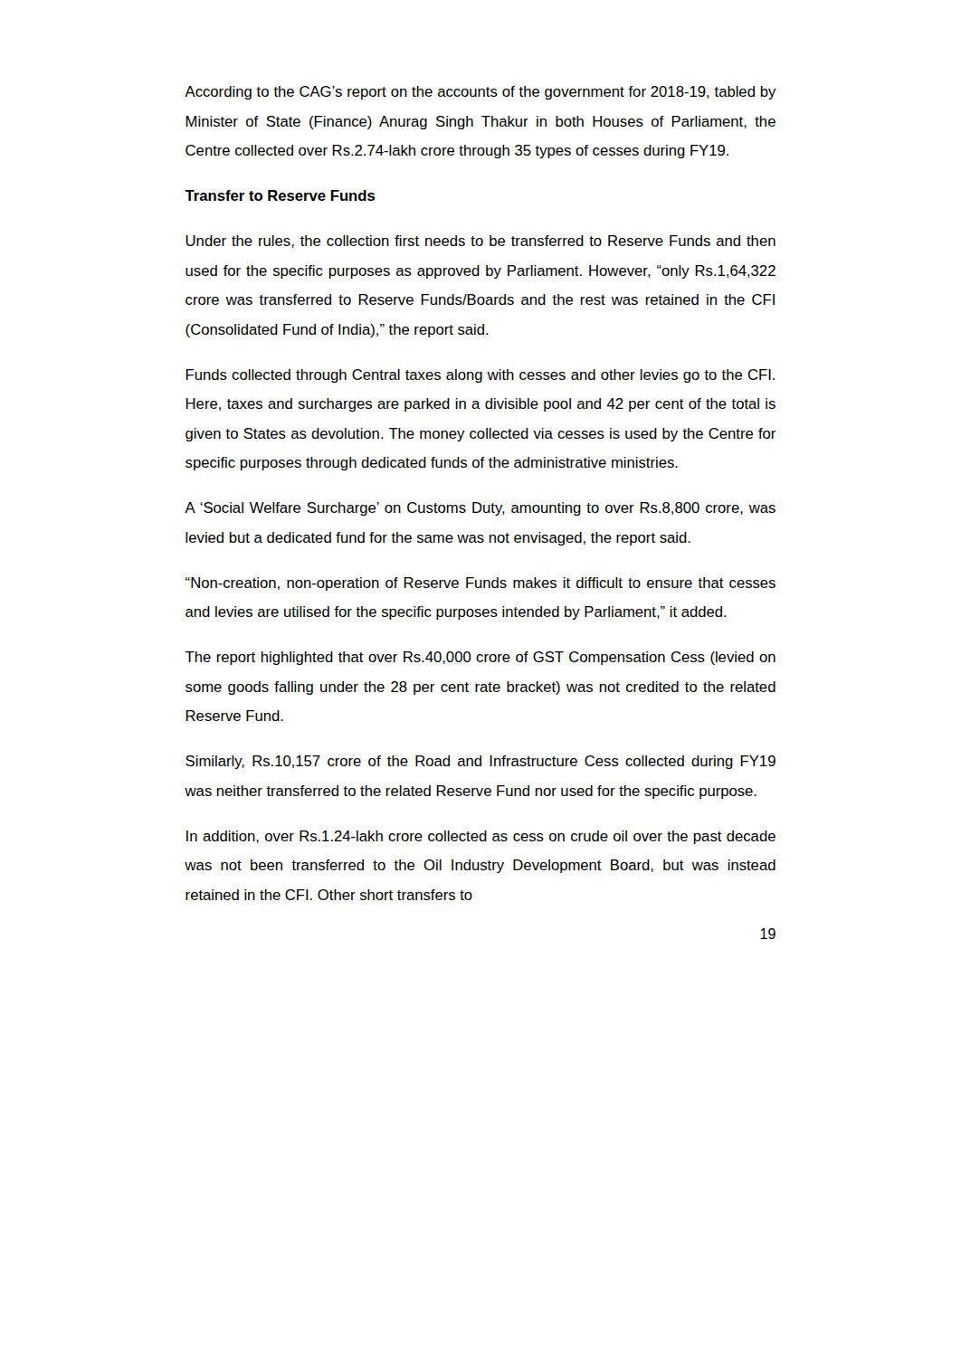According to the CAG’s report on the accounts of the government for 2018-19, tabled by Minister of State (Finance) Anurag Singh Thakur in both Houses of Parliament, the Centre collected over Rs.2.74-lakh crore through 35 types of cesses during FY19.
Transfer to Reserve Funds
Under the rules, the collection first needs to be transferred to Reserve Funds and then used for the specific purposes as approved by Parliament. However, “only Rs.1,64,322 crore was transferred to Reserve Funds/Boards and the rest was retained in the CFI (Consolidated Fund of India),” the report said.
Funds collected through Central taxes along with cesses and other levies go to the CFI. Here, taxes and surcharges are parked in a divisible pool and 42 per cent of the total is given to States as devolution. The money collected via cesses is used by the Centre for specific purposes through dedicated funds of the administrative ministries.
A ‘Social Welfare Surcharge’ on Customs Duty, amounting to over Rs.8,800 crore, was levied but a dedicated fund for the same was not envisaged, the report said.
“Non-creation, non-operation of Reserve Funds makes it difficult to ensure that cesses and levies are utilised for the specific purposes intended by Parliament,” it added.
The report highlighted that over Rs.40,000 crore of GST Compensation Cess (levied on some goods falling under the 28 per cent rate bracket) was not credited to the related Reserve Fund.
Similarly, Rs.10,157 crore of the Road and Infrastructure Cess collected during FY19 was neither transferred to the related Reserve Fund nor used for the specific purpose.
In addition, over Rs.1.24-lakh crore collected as cess on crude oil over the past decade was not been transferred to the Oil Industry Development Board, but was instead retained in the CFI. Other short transfers to
19